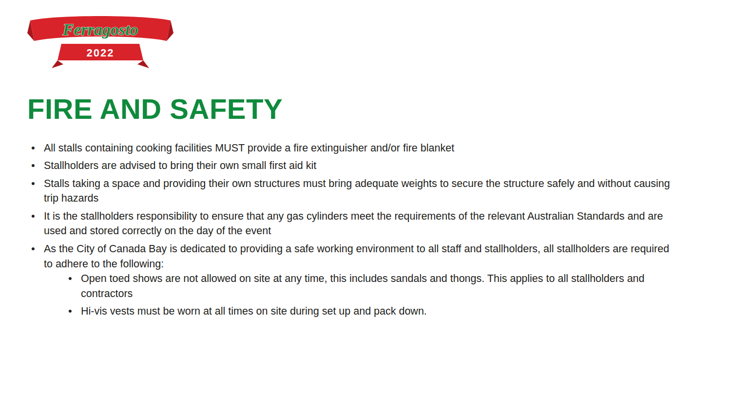Ferragosto 2022 Ferragosto 2022
FIRE AND SAFETY
All stalls containing cooking facilities MUST provide a fire extinguisher and/or fire blanket
Stallholders are advised to bring their own small first aid kit
Stalls taking a space and providing their own structures must bring adequate weights to secure the structure safely and without causing trip hazards
It is the stallholders responsibility to ensure that any gas cylinders meet the requirements of the relevant Australian Standards and are used and stored correctly on the day of the event
As the City of Canada Bay is dedicated to providing a safe working environment to all staff and stallholders, all stallholders are required to adhere to the following:
Open toed shows are not allowed on site at any time, this includes sandals and thongs. This applies to all stallholders and contractors
Hi-vis vests must be worn at all times on site during set up and pack down.